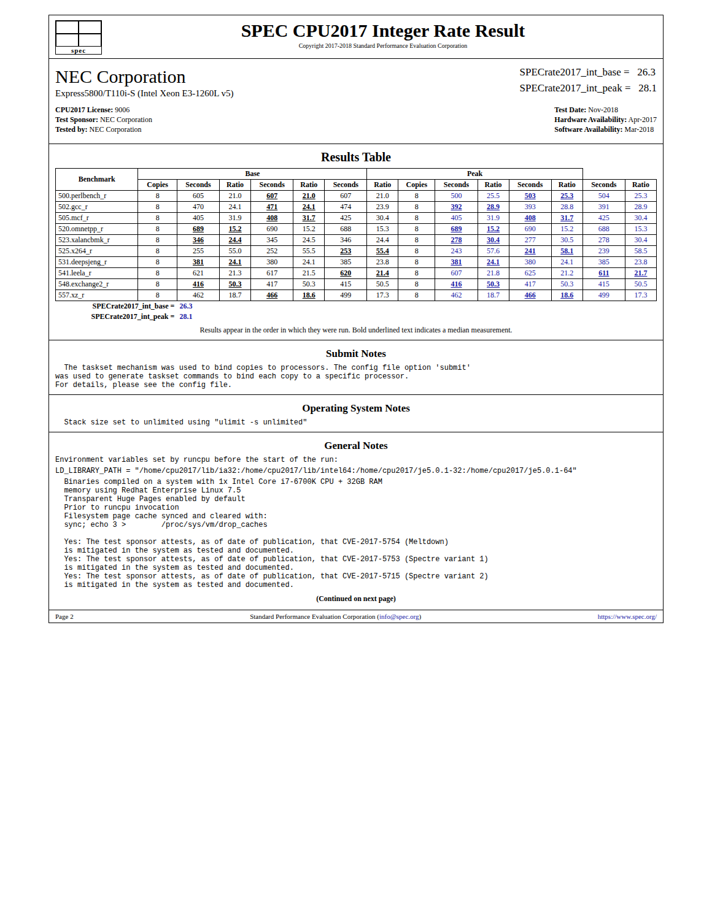spec
SPEC CPU2017 Integer Rate Result
Copyright 2017-2018 Standard Performance Evaluation Corporation
NEC Corporation
Express5800/T110i-S (Intel Xeon E3-1260L v5)
SPECrate2017_int_base = 26.3
SPECrate2017_int_peak = 28.1
CPU2017 License: 9006
Test Sponsor: NEC Corporation
Tested by: NEC Corporation
Test Date: Nov-2018
Hardware Availability: Apr-2017
Software Availability: Mar-2018
Results Table
| Benchmark | Base | Peak |
| --- | --- | --- |
| Copies | Seconds | Ratio | Seconds | Ratio | Seconds | Ratio | Copies | Seconds | Ratio | Seconds | Ratio | Seconds | Ratio |
| 500.perlbench_r | 8 | 605 | 21.0 | 607 | 21.0 | 607 | 21.0 | 8 | 500 | 25.5 | 503 | 25.3 | 504 | 25.3 |
| 502.gcc_r | 8 | 470 | 24.1 | 471 | 24.1 | 474 | 23.9 | 8 | 392 | 28.9 | 393 | 28.8 | 391 | 28.9 |
| 505.mcf_r | 8 | 405 | 31.9 | 408 | 31.7 | 425 | 30.4 | 8 | 405 | 31.9 | 408 | 31.7 | 425 | 30.4 |
| 520.omnetpp_r | 8 | 689 | 15.2 | 690 | 15.2 | 688 | 15.3 | 8 | 689 | 15.2 | 690 | 15.2 | 688 | 15.3 |
| 523.xalancbmk_r | 8 | 346 | 24.4 | 345 | 24.5 | 346 | 24.4 | 8 | 278 | 30.4 | 277 | 30.5 | 278 | 30.4 |
| 525.x264_r | 8 | 255 | 55.0 | 252 | 55.5 | 253 | 55.4 | 8 | 243 | 57.6 | 241 | 58.1 | 239 | 58.5 |
| 531.deepsjeng_r | 8 | 381 | 24.1 | 380 | 24.1 | 385 | 23.8 | 8 | 381 | 24.1 | 380 | 24.1 | 385 | 23.8 |
| 541.leela_r | 8 | 621 | 21.3 | 617 | 21.5 | 620 | 21.4 | 8 | 607 | 21.8 | 625 | 21.2 | 611 | 21.7 |
| 548.exchange2_r | 8 | 416 | 50.3 | 417 | 50.3 | 415 | 50.5 | 8 | 416 | 50.3 | 417 | 50.3 | 415 | 50.5 |
| 557.xz_r | 8 | 462 | 18.7 | 466 | 18.6 | 499 | 17.3 | 8 | 462 | 18.7 | 466 | 18.6 | 499 | 17.3 |
| SPECrate2017_int_base = | 26.3 |
| SPECrate2017_int_peak = | 28.1 |
Results appear in the order in which they were run. Bold underlined text indicates a median measurement.
Submit Notes
  The taskset mechanism was used to bind copies to processors. The config file option 'submit'
was used to generate taskset commands to bind each copy to a specific processor.
For details, please see the config file.
Operating System Notes
  Stack size set to unlimited using "ulimit -s unlimited"
General Notes
Environment variables set by runcpu before the start of the run:
LD_LIBRARY_PATH = "/home/cpu2017/lib/ia32:/home/cpu2017/lib/intel64:/home/cpu2017/je5.0.1-32:/home/cpu2017/je5.0.1-64"
  Binaries compiled on a system with 1x Intel Core i7-6700K CPU + 32GB RAM
  memory using Redhat Enterprise Linux 7.5
  Transparent Huge Pages enabled by default
  Prior to runcpu invocation
  Filesystem page cache synced and cleared with:
  sync; echo 3 >        /proc/sys/vm/drop_caches

  Yes: The test sponsor attests, as of date of publication, that CVE-2017-5754 (Meltdown)
  is mitigated in the system as tested and documented.
  Yes: The test sponsor attests, as of date of publication, that CVE-2017-5753 (Spectre variant 1)
  is mitigated in the system as tested and documented.
  Yes: The test sponsor attests, as of date of publication, that CVE-2017-5715 (Spectre variant 2)
  is mitigated in the system as tested and documented.
(Continued on next page)
Page 2
Standard Performance Evaluation Corporation (info@spec.org)
https://www.spec.org/